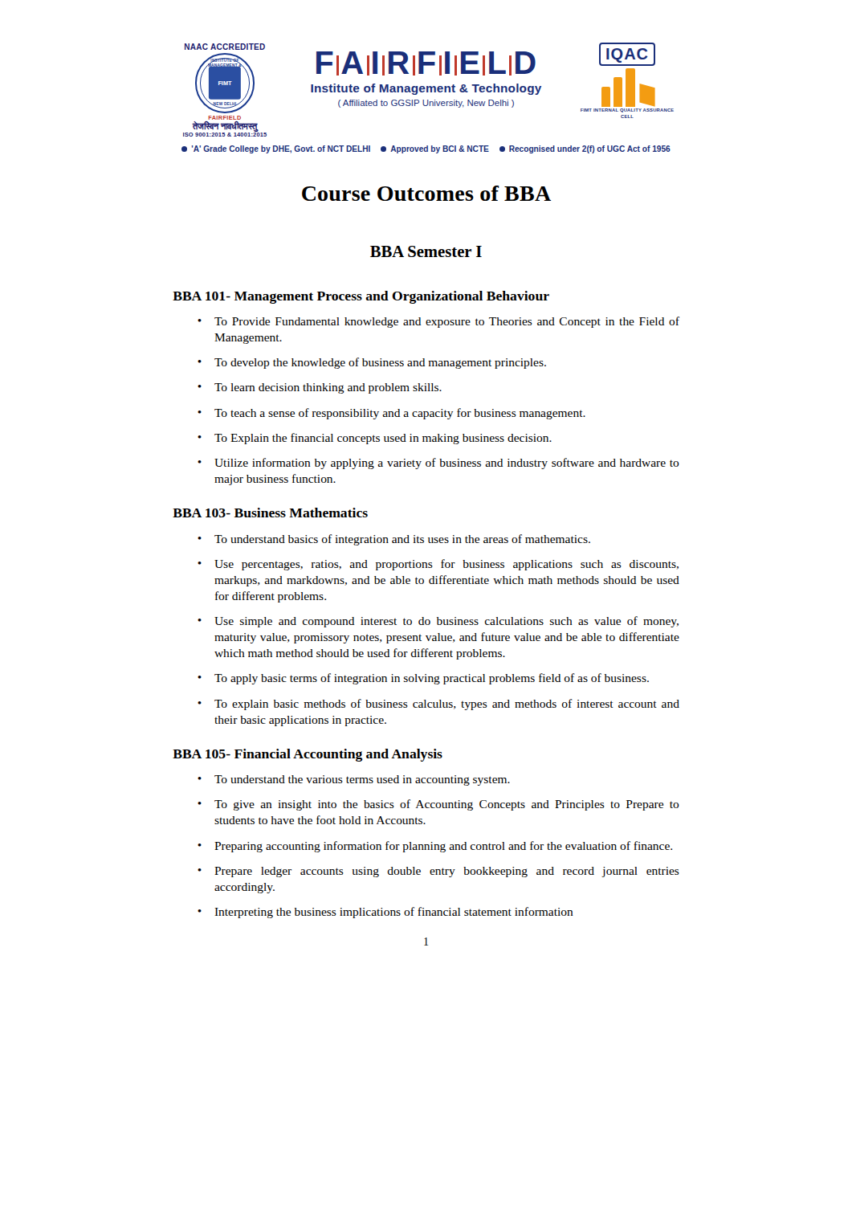NAAC ACCREDITED
INSTITUTE OF MANAGEMENT & TECHNOLOGY
FIMT
NEW DELHI
FAIRFIELD
तेजस्विन नावधीतमस्तु
ISO 9001:2015 & 14001:2015
F A I R F I E L D
Institute of Management & Technology
( Affiliated to GGSIP University, New Delhi )
IQAC
FIMT INTERNAL QUALITY ASSURANCE CELL
'A' Grade College by DHE, Govt. of NCT DELHI Approved by BCI & NCTE Recognised under 2(f) of UGC Act of 1956
Course Outcomes of BBA
BBA Semester I
BBA 101- Management Process and Organizational Behaviour
To Provide Fundamental knowledge and exposure to Theories and Concept in the Field of Management.
To develop the knowledge of business and management principles.
To learn decision thinking and problem skills.
To teach a sense of responsibility and a capacity for business management.
To Explain the financial concepts used in making business decision.
Utilize information by applying a variety of business and industry software and hardware to major business function.
BBA 103- Business Mathematics
To understand basics of integration and its uses in the areas of mathematics.
Use percentages, ratios, and proportions for business applications such as discounts, markups, and markdowns, and be able to differentiate which math methods should be used for different problems.
Use simple and compound interest to do business calculations such as value of money, maturity value, promissory notes, present value, and future value and be able to differentiate which math method should be used for different problems.
To apply basic terms of integration in solving practical problems field of as of business.
To explain basic methods of business calculus, types and methods of interest account and their basic applications in practice.
BBA 105- Financial Accounting and Analysis
To understand the various terms used in accounting system.
To give an insight into the basics of Accounting Concepts and Principles to Prepare to students to have the foot hold in Accounts.
Preparing accounting information for planning and control and for the evaluation of finance.
Prepare ledger accounts using double entry bookkeeping and record journal entries accordingly.
Interpreting the business implications of financial statement information
1